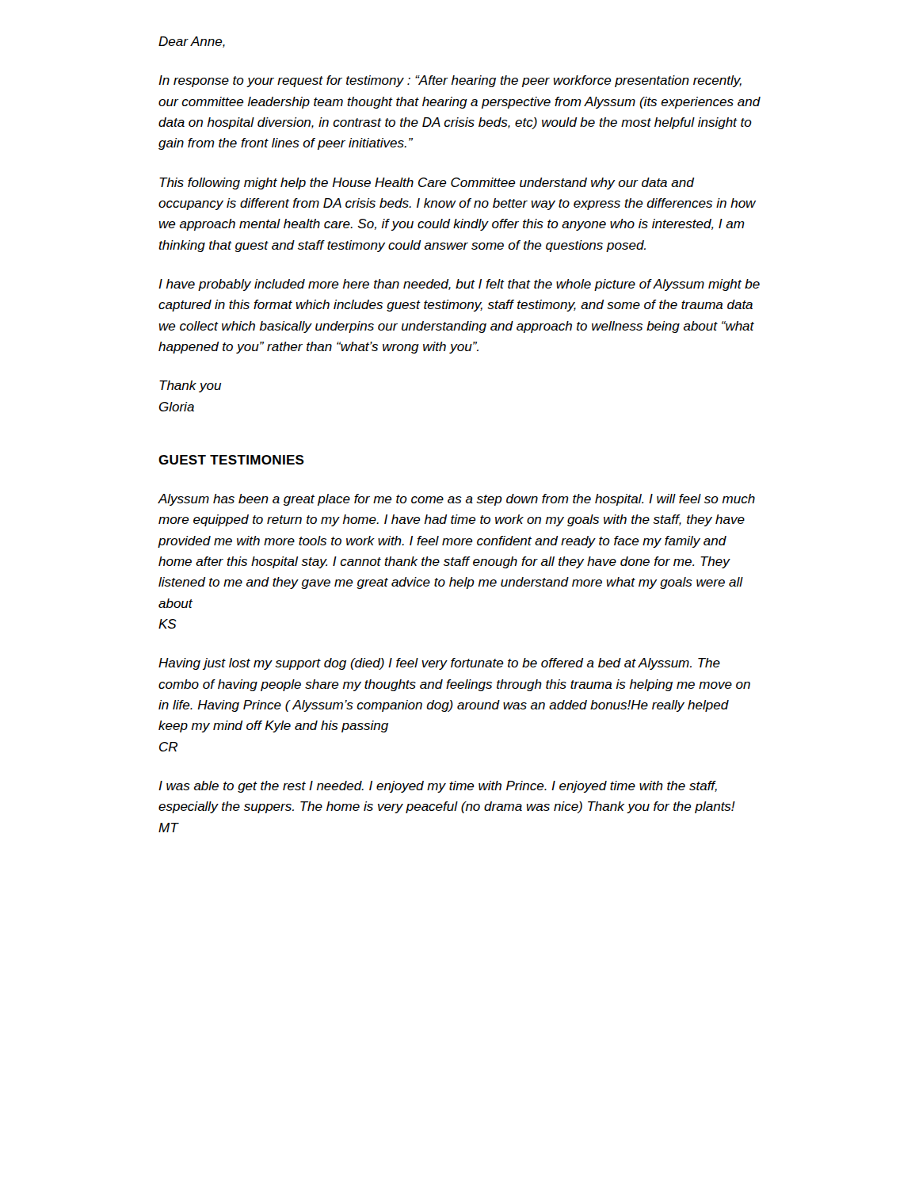Dear Anne,
In response to your request for testimony : “After hearing the peer workforce presentation recently, our committee leadership team thought that hearing a perspective from Alyssum (its experiences and data on hospital diversion, in contrast to the DA crisis beds, etc) would be the most helpful insight to gain from the front lines of peer initiatives.”
This following might help the House Health Care Committee understand why our data and occupancy is different from DA crisis beds. I know of no better way to express the differences in how we approach mental health care. So, if you could kindly offer this to anyone who is interested, I am thinking that guest and staff testimony could answer some of the questions posed.
I have probably included more here than needed, but I felt that the whole picture of Alyssum might be captured in this format which includes guest testimony, staff testimony, and some of the trauma data we collect which basically underpins our understanding and approach to wellness being about “what happened to you” rather than “what’s wrong with you”.
Thank you
Gloria
GUEST TESTIMONIES
Alyssum has been a great place for me to come as a step down from the hospital. I will feel so much more equipped to return to my home. I have had time to work on my goals with the staff, they have provided me with more tools to work with. I feel more confident and ready to face my family and home after this hospital stay. I cannot thank the staff enough for all they have done for me. They listened to me and they gave me great advice to help me understand more what my goals were all aboutKS
Having just lost my support dog (died) I feel very fortunate to be offered a bed at Alyssum. The combo of having people share my thoughts and feelings through this trauma is helping me move on in life. Having Prince ( Alyssum’s companion dog) around was an added bonus!He really helped keep my mind off Kyle and his passingCR
I was able to get the rest I needed. I enjoyed my time with Prince. I enjoyed time with the staff, especially the suppers. The home is very peaceful (no drama was nice) Thank you for the plants!MT